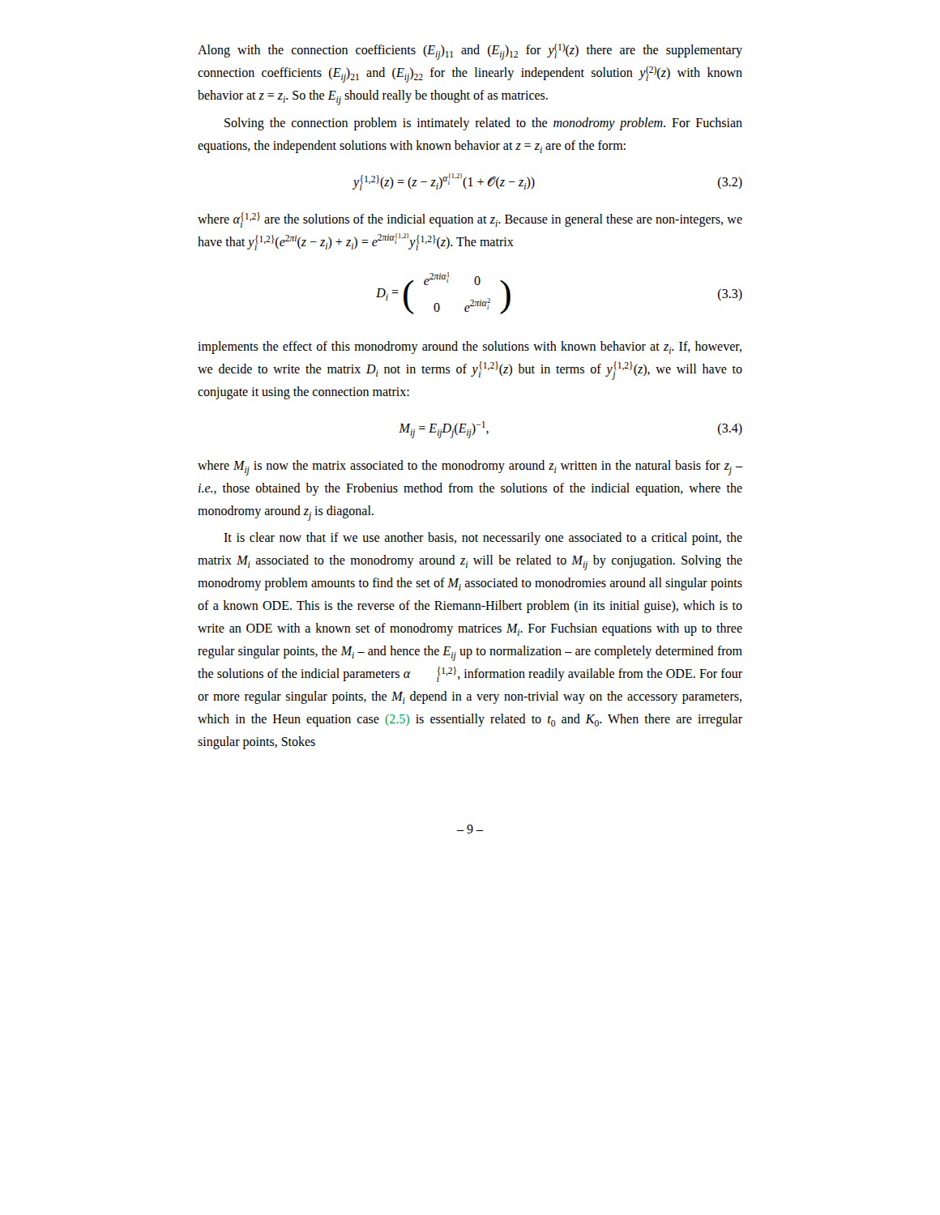Along with the connection coefficients (Eij)11 and (Eij)12 for y(1) i(z) there are the supplementary connection coefficients (Eij)21 and (Eij)22 for the linearly independent solution y(2) i(z) with known behavior at z = zi. So the Eij should really be thought of as matrices.
Solving the connection problem is intimately related to the monodromy problem. For Fuchsian equations, the independent solutions with known behavior at z = zi are of the form:
y{1,2}i(z) = (z − zi)α{1,2}i(1 + 𝒪(z − zi))
(3.2)
where α{1,2}i are the solutions of the indicial equation at zi. Because in general these are non-integers, we have that y{1,2}i(e2πi(z − zi) + zi) = e2πiα{1,2}iy{1,2}i(z). The matrix
Di = (
| e 2 πiα 1 i | 0 |
| 0 | e 2 πiα 2 i |
)
(3.3)
implements the effect of this monodromy around the solutions with known behavior at zi. If, however, we decide to write the matrix Di not in terms of y{1,2}i(z) but in terms of y{1,2}j(z), we will have to conjugate it using the connection matrix:
Mij = EijDj(Eij)−1,
(3.4)
where Mij is now the matrix associated to the monodromy around zi written in the natural basis for zj – i.e., those obtained by the Frobenius method from the solutions of the indicial equation, where the monodromy around zj is diagonal.
It is clear now that if we use another basis, not necessarily one associated to a critical point, the matrix Mi associated to the monodromy around zi will be related to Mij by conjugation. Solving the monodromy problem amounts to find the set of Mi associated to monodromies around all singular points of a known ODE. This is the reverse of the Riemann-Hilbert problem (in its initial guise), which is to write an ODE with a known set of monodromy matrices Mi. For Fuchsian equations with up to three regular singular points, the Mi – and hence the Eij up to normalization – are completely determined from the solutions of the indicial parameters α{1,2}i, information readily available from the ODE. For four or more regular singular points, the Mi depend in a very non-trivial way on the accessory parameters, which in the Heun equation case (2.5) is essentially related to t0 and K0. When there are irregular singular points, Stokes
– 9 –